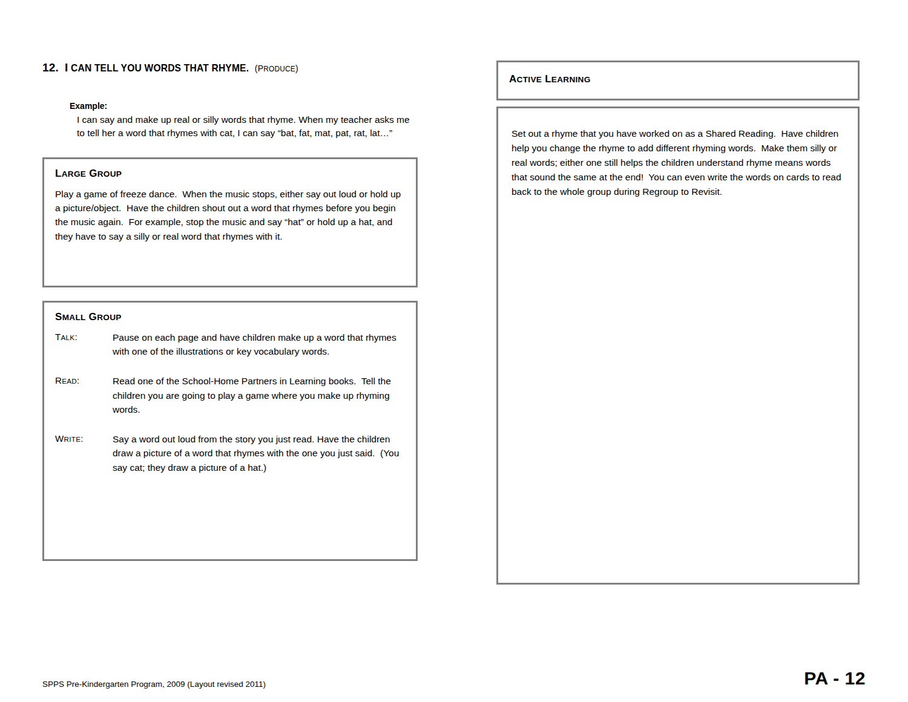12. I CAN TELL YOU WORDS THAT RHYME. (PRODUCE)
Example:
I can say and make up real or silly words that rhyme. When my teacher asks me to tell her a word that rhymes with cat, I can say “bat, fat, mat, pat, rat, lat…”
LARGE GROUP
Play a game of freeze dance. When the music stops, either say out loud or hold up a picture/object. Have the children shout out a word that rhymes before you begin the music again. For example, stop the music and say “hat” or hold up a hat, and they have to say a silly or real word that rhymes with it.
SMALL GROUP
TALK:
Pause on each page and have children make up a word that rhymes with one of the illustrations or key vocabulary words.
READ:
Read one of the School-Home Partners in Learning books. Tell the children you are going to play a game where you make up rhyming words.
WRITE:
Say a word out loud from the story you just read. Have the children draw a picture of a word that rhymes with the one you just said. (You say cat; they draw a picture of a hat.)
ACTIVE LEARNING
Set out a rhyme that you have worked on as a Shared Reading. Have children help you change the rhyme to add different rhyming words. Make them silly or real words; either one still helps the children understand rhyme means words that sound the same at the end! You can even write the words on cards to read back to the whole group during Regroup to Revisit.
SPPS Pre-Kindergarten Program, 2009 (Layout revised 2011)
PA - 12